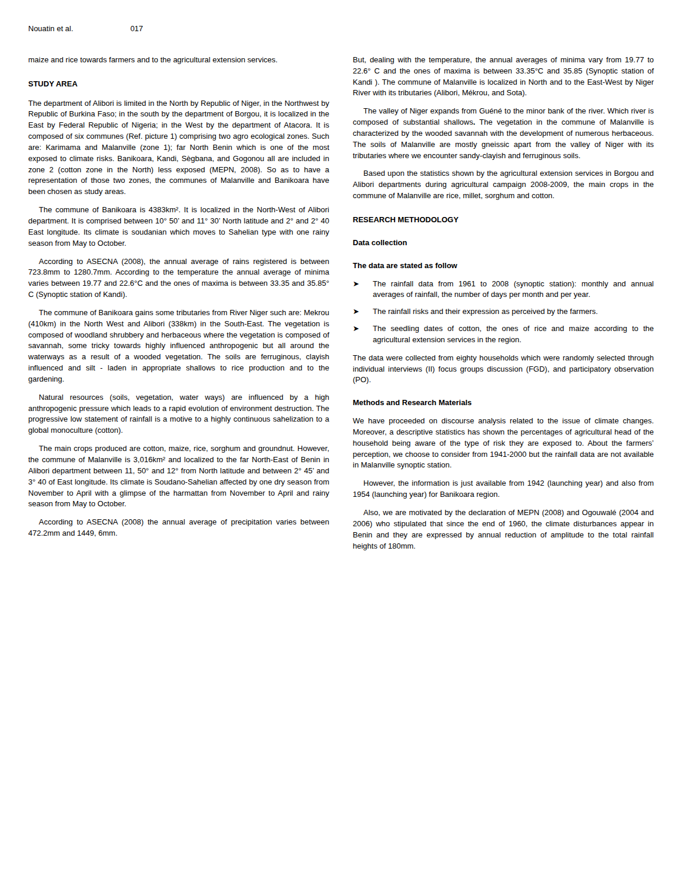Nouatin et al. 017
maize and rice towards farmers and to the agricultural extension services.
Study Area
The department of Alibori is limited in the North by Republic of Niger, in the Northwest by Republic of Burkina Faso; in the south by the department of Borgou, it is localized in the East by Federal Republic of Nigeria; in the West by the department of Atacora. It is composed of six communes (Ref. picture 1) comprising two agro ecological zones. Such are: Karimama and Malanville (zone 1); far North Benin which is one of the most exposed to climate risks. Banikoara, Kandi, Sègbana, and Gogonou all are included in zone 2 (cotton zone in the North) less exposed (MEPN, 2008). So as to have a representation of those two zones, the communes of Malanville and Banikoara have been chosen as study areas.
The commune of Banikoara is 4383km². It is localized in the North-West of Alibori department. It is comprised between 10° 50’ and 11° 30’ North latitude and 2° and 2° 40 East longitude. Its climate is soudanian which moves to Sahelian type with one rainy season from May to October.
According to ASECNA (2008), the annual average of rains registered is between 723.8mm to 1280.7mm. According to the temperature the annual average of minima varies between 19.77 and 22.6°C and the ones of maxima is between 33.35 and 35.85° C (Synoptic station of Kandi).
The commune of Banikoara gains some tributaries from River Niger such are: Mekrou (410km) in the North West and Alibori (338km) in the South-East. The vegetation is composed of woodland shrubbery and herbaceous where the vegetation is composed of savannah, some tricky towards highly influenced anthropogenic but all around the waterways as a result of a wooded vegetation. The soils are ferruginous, clayish influenced and silt - laden in appropriate shallows to rice production and to the gardening.
Natural resources (soils, vegetation, water ways) are influenced by a high anthropogenic pressure which leads to a rapid evolution of environment destruction. The progressive low statement of rainfall is a motive to a highly continuous sahelization to a global monoculture (cotton).
The main crops produced are cotton, maize, rice, sorghum and groundnut. However, the commune of Malanville is 3,016km² and localized to the far North-East of Benin in Alibori department between 11, 50° and 12° from North latitude and between 2° 45’ and 3° 40 of East longitude. Its climate is Soudano-Sahelian affected by one dry season from November to April with a glimpse of the harmattan from November to April and rainy season from May to October.
According to ASECNA (2008) the annual average of precipitation varies between 472.2mm and 1449, 6mm.
But, dealing with the temperature, the annual averages of minima vary from 19.77 to 22.6° C and the ones of maxima is between 33.35°C and 35.85 (Synoptic station of Kandi ). The commune of Malanville is localized in North and to the East-West by Niger River with its tributaries (Alibori, Mékrou, and Sota).
The valley of Niger expands from Guéné to the minor bank of the river. Which river is composed of substantial shallows. The vegetation in the commune of Malanville is characterized by the wooded savannah with the development of numerous herbaceous. The soils of Malanville are mostly gneissic apart from the valley of Niger with its tributaries where we encounter sandy-clayish and ferruginous soils.
Based upon the statistics shown by the agricultural extension services in Borgou and Alibori departments during agricultural campaign 2008-2009, the main crops in the commune of Malanville are rice, millet, sorghum and cotton.
Research Methodology
Data collection
The data are stated as follow
The rainfall data from 1961 to 2008 (synoptic station): monthly and annual averages of rainfall, the number of days per month and per year.
The rainfall risks and their expression as perceived by the farmers.
The seedling dates of cotton, the ones of rice and maize according to the agricultural extension services in the region.
The data were collected from eighty households which were randomly selected through individual interviews (II) focus groups discussion (FGD), and participatory observation (PO).
Methods and Research Materials
We have proceeded on discourse analysis related to the issue of climate changes. Moreover, a descriptive statistics has shown the percentages of agricultural head of the household being aware of the type of risk they are exposed to. About the farmers’ perception, we choose to consider from 1941-2000 but the rainfall data are not available in Malanville synoptic station.
However, the information is just available from 1942 (launching year) and also from 1954 (launching year) for Banikoara region.
Also, we are motivated by the declaration of MEPN (2008) and Ogouwalé (2004 and 2006) who stipulated that since the end of 1960, the climate disturbances appear in Benin and they are expressed by annual reduction of amplitude to the total rainfall heights of 180mm.